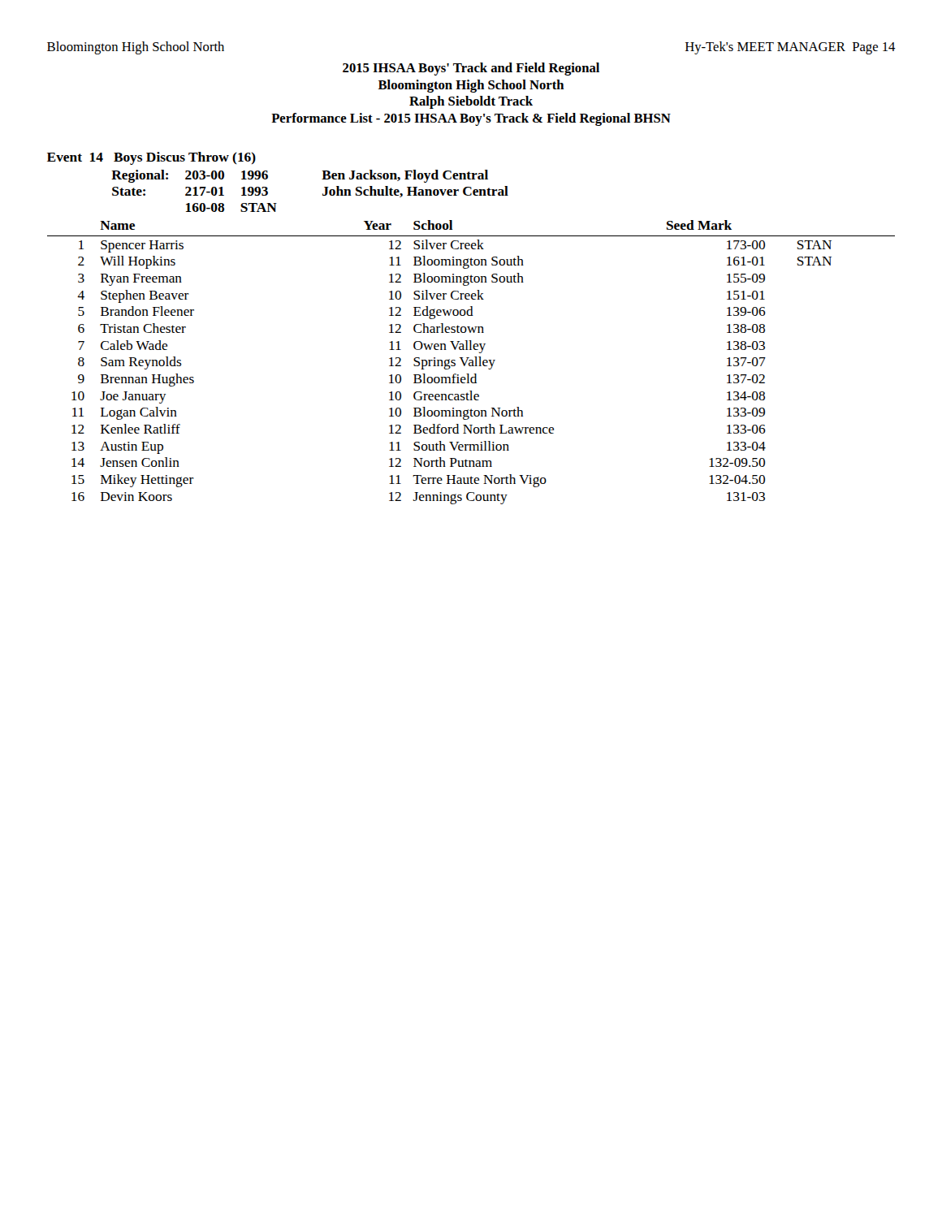Bloomington High School North Hy-Tek's MEET MANAGER Page 14
2015 IHSAA Boys' Track and Field Regional
Bloomington High School North
Ralph Sieboldt Track
Performance List - 2015 IHSAA Boy's Track & Field Regional BHSN
Event 14 Boys Discus Throw (16)
| Regional: | 203-00 | 1996 | Ben Jackson, Floyd Central |
| State: | 217-01 | 1993 | John Schulte, Hanover Central |
| | 160-08 | STAN | |
| | Name | Year | School | Seed Mark | |
| --- | --- | --- | --- | --- | --- |
| 1 | Spencer Harris | 12 | Silver Creek | 173-00 | STAN |
| 2 | Will Hopkins | 11 | Bloomington South | 161-01 | STAN |
| 3 | Ryan Freeman | 12 | Bloomington South | 155-09 | |
| 4 | Stephen Beaver | 10 | Silver Creek | 151-01 | |
| 5 | Brandon Fleener | 12 | Edgewood | 139-06 | |
| 6 | Tristan Chester | 12 | Charlestown | 138-08 | |
| 7 | Caleb Wade | 11 | Owen Valley | 138-03 | |
| 8 | Sam Reynolds | 12 | Springs Valley | 137-07 | |
| 9 | Brennan Hughes | 10 | Bloomfield | 137-02 | |
| 10 | Joe January | 10 | Greencastle | 134-08 | |
| 11 | Logan Calvin | 10 | Bloomington North | 133-09 | |
| 12 | Kenlee Ratliff | 12 | Bedford North Lawrence | 133-06 | |
| 13 | Austin Eup | 11 | South Vermillion | 133-04 | |
| 14 | Jensen Conlin | 12 | North Putnam | 132-09.50 | |
| 15 | Mikey Hettinger | 11 | Terre Haute North Vigo | 132-04.50 | |
| 16 | Devin Koors | 12 | Jennings County | 131-03 | |